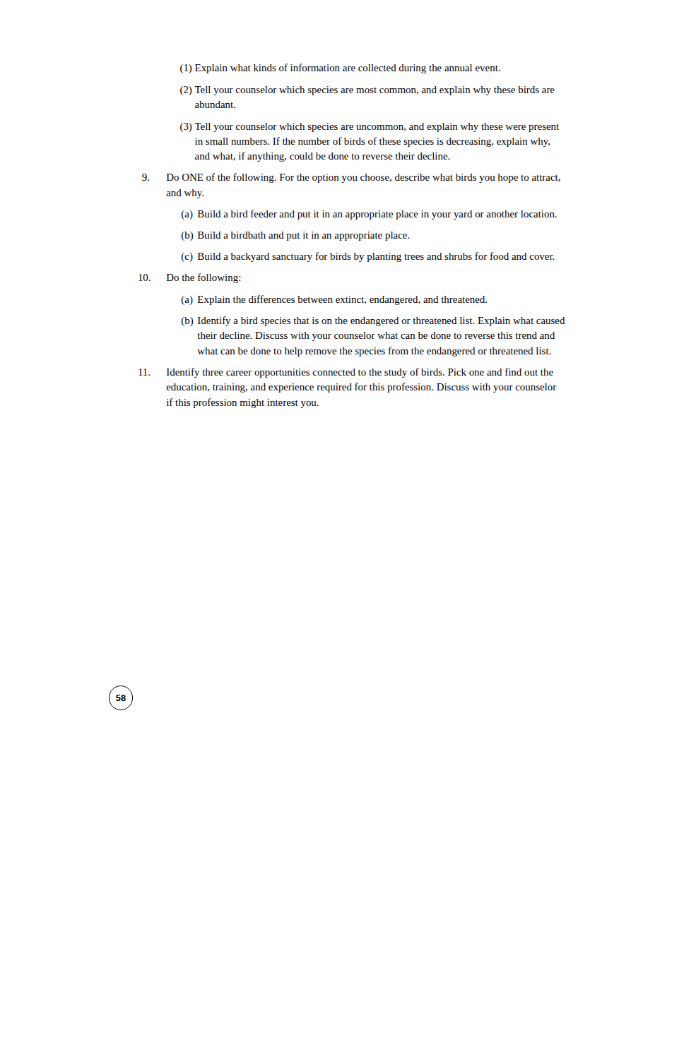(1) Explain what kinds of information are collected during the annual event.
(2) Tell your counselor which species are most common, and explain why these birds are abundant.
(3) Tell your counselor which species are uncommon, and explain why these were present in small numbers. If the number of birds of these species is decreasing, explain why, and what, if anything, could be done to reverse their decline.
Do ONE of the following. For the option you choose, describe what birds you hope to attract, and why.
(a) Build a bird feeder and put it in an appropriate place in your yard or another location.
(b) Build a birdbath and put it in an appropriate place.
(c) Build a backyard sanctuary for birds by planting trees and shrubs for food and cover.
Do the following:
(a) Explain the differences between extinct, endangered, and threatened.
(b) Identify a bird species that is on the endangered or threatened list. Explain what caused their decline. Discuss with your counselor what can be done to reverse this trend and what can be done to help remove the species from the endangered or threatened list.
Identify three career opportunities connected to the study of birds. Pick one and find out the education, training, and experience required for this profession. Discuss with your counselor if this profession might interest you.
58